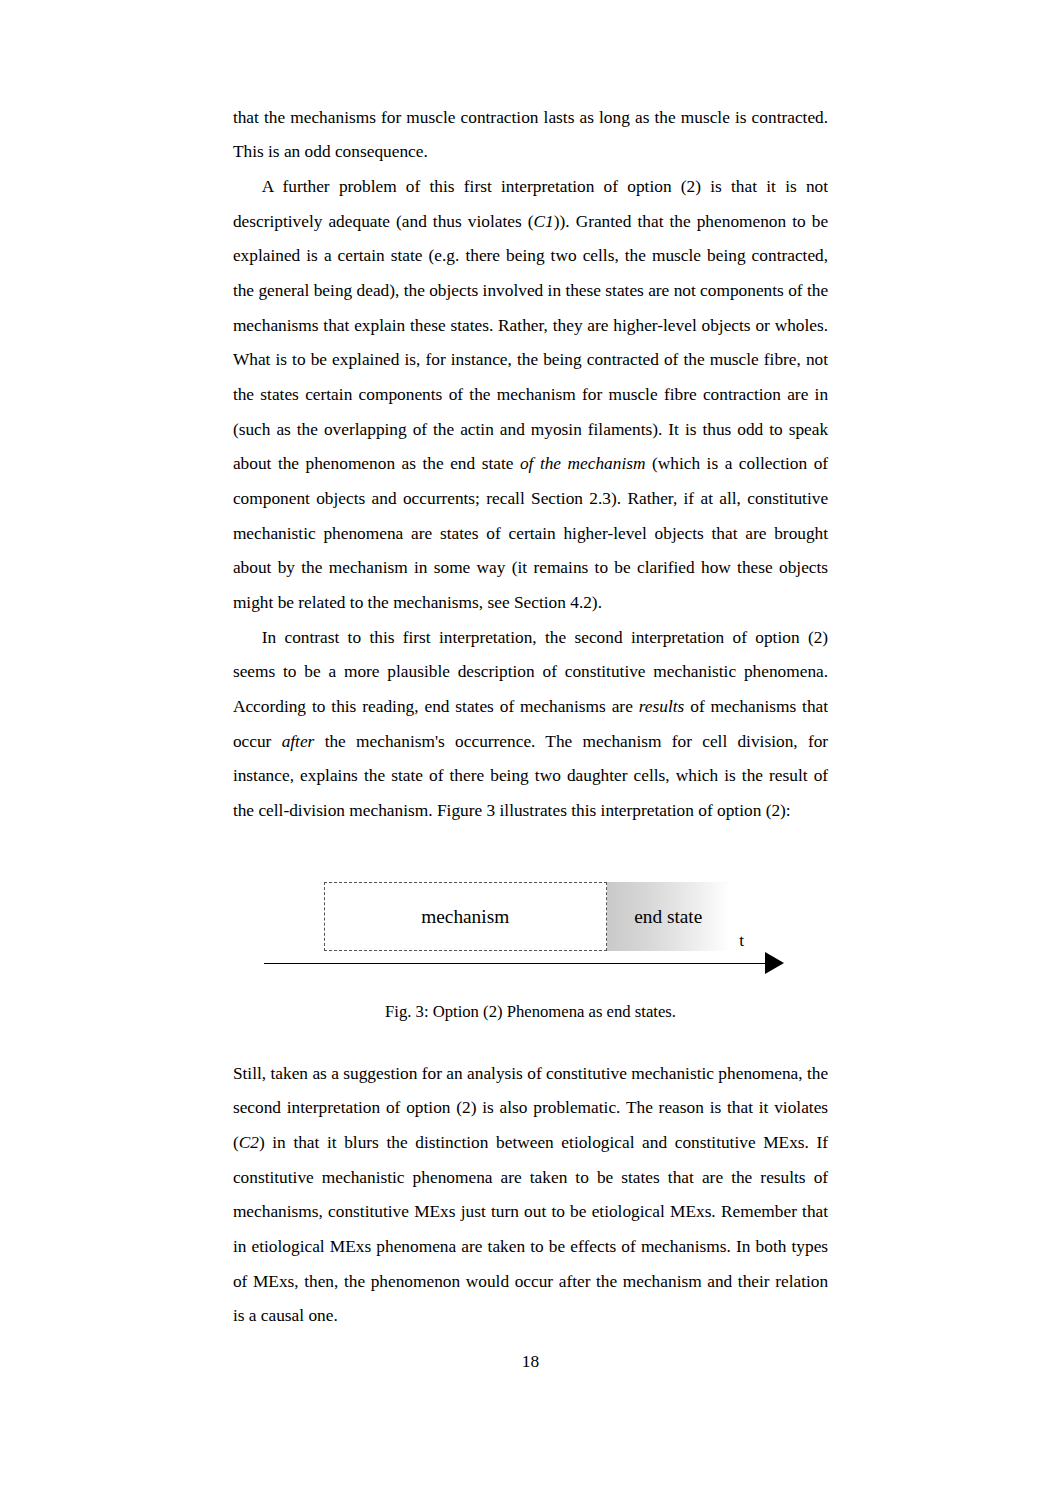that the mechanisms for muscle contraction lasts as long as the muscle is contracted. This is an odd consequence.
A further problem of this first interpretation of option (2) is that it is not descriptively adequate (and thus violates (C1)). Granted that the phenomenon to be explained is a certain state (e.g. there being two cells, the muscle being contracted, the general being dead), the objects involved in these states are not components of the mechanisms that explain these states. Rather, they are higher-level objects or wholes. What is to be explained is, for instance, the being contracted of the muscle fibre, not the states certain components of the mechanism for muscle fibre contraction are in (such as the overlapping of the actin and myosin filaments). It is thus odd to speak about the phenomenon as the end state of the mechanism (which is a collection of component objects and occurrents; recall Section 2.3). Rather, if at all, constitutive mechanistic phenomena are states of certain higher-level objects that are brought about by the mechanism in some way (it remains to be clarified how these objects might be related to the mechanisms, see Section 4.2).
In contrast to this first interpretation, the second interpretation of option (2) seems to be a more plausible description of constitutive mechanistic phenomena. According to this reading, end states of mechanisms are results of mechanisms that occur after the mechanism's occurrence. The mechanism for cell division, for instance, explains the state of there being two daughter cells, which is the result of the cell-division mechanism. Figure 3 illustrates this interpretation of option (2):
mechanism
end state
t
Fig. 3: Option (2) Phenomena as end states.
Still, taken as a suggestion for an analysis of constitutive mechanistic phenomena, the second interpretation of option (2) is also problematic. The reason is that it violates (C2) in that it blurs the distinction between etiological and constitutive MExs. If constitutive mechanistic phenomena are taken to be states that are the results of mechanisms, constitutive MExs just turn out to be etiological MExs. Remember that in etiological MExs phenomena are taken to be effects of mechanisms. In both types of MExs, then, the phenomenon would occur after the mechanism and their relation is a causal one.
18